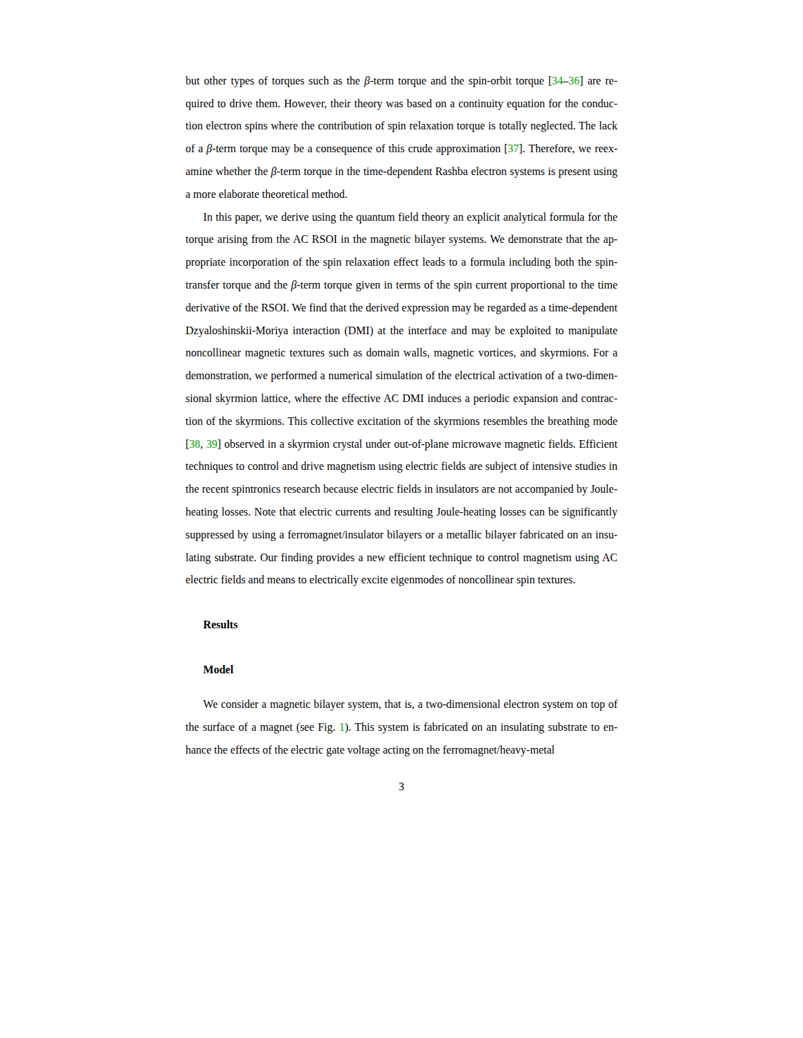but other types of torques such as the β-term torque and the spin-orbit torque [34–36] are required to drive them. However, their theory was based on a continuity equation for the conduction electron spins where the contribution of spin relaxation torque is totally neglected. The lack of a β-term torque may be a consequence of this crude approximation [37]. Therefore, we reexamine whether the β-term torque in the time-dependent Rashba electron systems is present using a more elaborate theoretical method.
In this paper, we derive using the quantum field theory an explicit analytical formula for the torque arising from the AC RSOI in the magnetic bilayer systems. We demonstrate that the appropriate incorporation of the spin relaxation effect leads to a formula including both the spin-transfer torque and the β-term torque given in terms of the spin current proportional to the time derivative of the RSOI. We find that the derived expression may be regarded as a time-dependent Dzyaloshinskii-Moriya interaction (DMI) at the interface and may be exploited to manipulate noncollinear magnetic textures such as domain walls, magnetic vortices, and skyrmions. For a demonstration, we performed a numerical simulation of the electrical activation of a two-dimensional skyrmion lattice, where the effective AC DMI induces a periodic expansion and contraction of the skyrmions. This collective excitation of the skyrmions resembles the breathing mode [38, 39] observed in a skyrmion crystal under out-of-plane microwave magnetic fields. Efficient techniques to control and drive magnetism using electric fields are subject of intensive studies in the recent spintronics research because electric fields in insulators are not accompanied by Joule-heating losses. Note that electric currents and resulting Joule-heating losses can be significantly suppressed by using a ferromagnet/insulator bilayers or a metallic bilayer fabricated on an insulating substrate. Our finding provides a new efficient technique to control magnetism using AC electric fields and means to electrically excite eigenmodes of noncollinear spin textures.
Results
Model
We consider a magnetic bilayer system, that is, a two-dimensional electron system on top of the surface of a magnet (see Fig. 1). This system is fabricated on an insulating substrate to enhance the effects of the electric gate voltage acting on the ferromagnet/heavy-metal
3